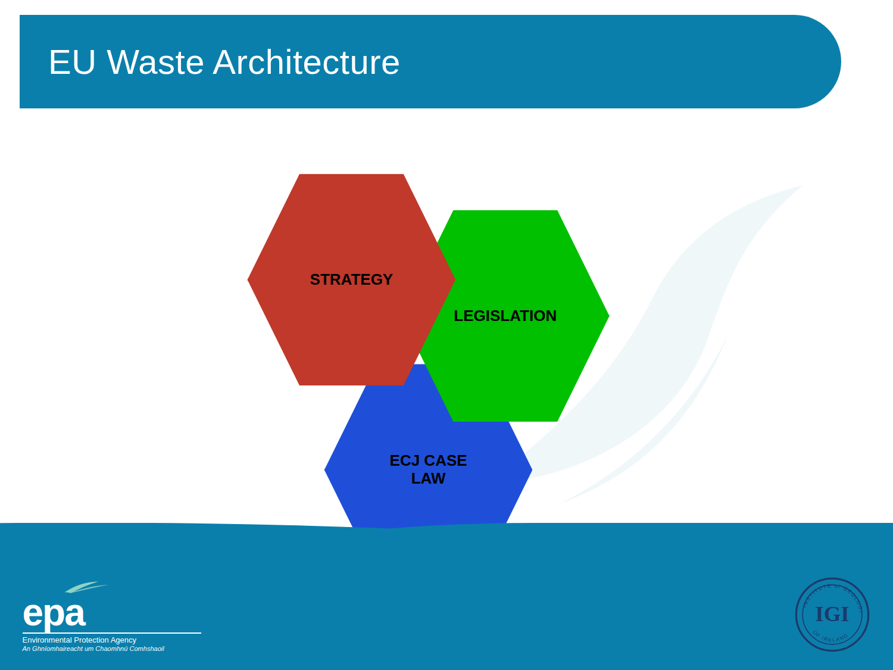EU Waste Architecture
LEGISLATION
STRATEGY
ECJ CASE
LAW
epa
Environmental Protection Agency An Ghníomhaireacht um Chaomhnú Comhshaoil
IGI INSTITUTE of GEOLOGISTS OF IRELAND